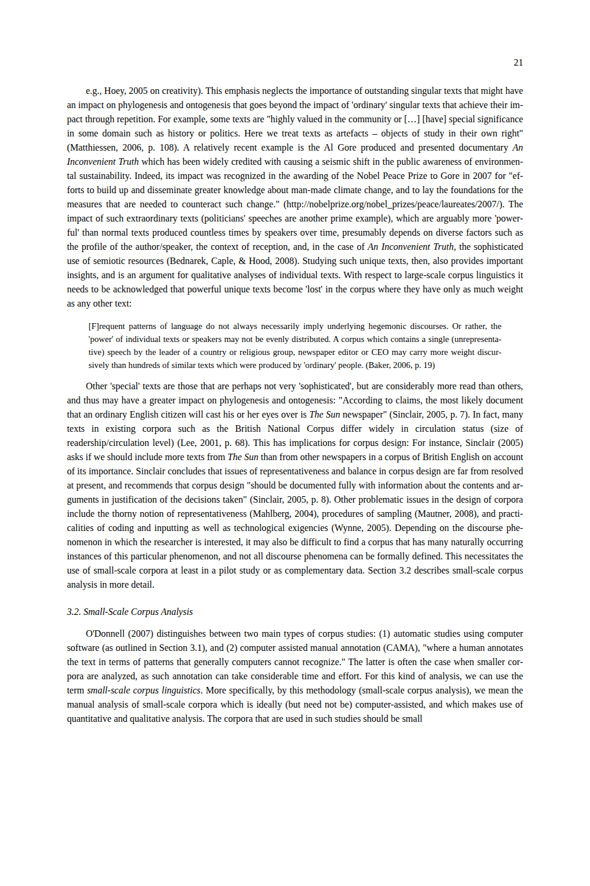21
e.g., Hoey, 2005 on creativity). This emphasis neglects the importance of outstanding singular texts that might have an impact on phylogenesis and ontogenesis that goes beyond the impact of 'ordinary' singular texts that achieve their impact through repetition. For example, some texts are "highly valued in the community or […] [have] special significance in some domain such as history or politics. Here we treat texts as artefacts – objects of study in their own right" (Matthiessen, 2006, p. 108). A relatively recent example is the Al Gore produced and presented documentary An Inconvenient Truth which has been widely credited with causing a seismic shift in the public awareness of environmental sustainability. Indeed, its impact was recognized in the awarding of the Nobel Peace Prize to Gore in 2007 for "efforts to build up and disseminate greater knowledge about man-made climate change, and to lay the foundations for the measures that are needed to counteract such change." (http://nobelprize.org/nobel_prizes/peace/laureates/2007/). The impact of such extraordinary texts (politicians' speeches are another prime example), which are arguably more 'powerful' than normal texts produced countless times by speakers over time, presumably depends on diverse factors such as the profile of the author/speaker, the context of reception, and, in the case of An Inconvenient Truth, the sophisticated use of semiotic resources (Bednarek, Caple, & Hood, 2008). Studying such unique texts, then, also provides important insights, and is an argument for qualitative analyses of individual texts. With respect to large-scale corpus linguistics it needs to be acknowledged that powerful unique texts become 'lost' in the corpus where they have only as much weight as any other text:
[F]requent patterns of language do not always necessarily imply underlying hegemonic discourses. Or rather, the 'power' of individual texts or speakers may not be evenly distributed. A corpus which contains a single (unrepresentative) speech by the leader of a country or religious group, newspaper editor or CEO may carry more weight discursively than hundreds of similar texts which were produced by 'ordinary' people. (Baker, 2006, p. 19)
Other 'special' texts are those that are perhaps not very 'sophisticated', but are considerably more read than others, and thus may have a greater impact on phylogenesis and ontogenesis: "According to claims, the most likely document that an ordinary English citizen will cast his or her eyes over is The Sun newspaper" (Sinclair, 2005, p. 7). In fact, many texts in existing corpora such as the British National Corpus differ widely in circulation status (size of readership/circulation level) (Lee, 2001, p. 68). This has implications for corpus design: For instance, Sinclair (2005) asks if we should include more texts from The Sun than from other newspapers in a corpus of British English on account of its importance. Sinclair concludes that issues of representativeness and balance in corpus design are far from resolved at present, and recommends that corpus design "should be documented fully with information about the contents and arguments in justification of the decisions taken" (Sinclair, 2005, p. 8). Other problematic issues in the design of corpora include the thorny notion of representativeness (Mahlberg, 2004), procedures of sampling (Mautner, 2008), and practicalities of coding and inputting as well as technological exigencies (Wynne, 2005). Depending on the discourse phenomenon in which the researcher is interested, it may also be difficult to find a corpus that has many naturally occurring instances of this particular phenomenon, and not all discourse phenomena can be formally defined. This necessitates the use of small-scale corpora at least in a pilot study or as complementary data. Section 3.2 describes small-scale corpus analysis in more detail.
3.2. Small-Scale Corpus Analysis
O'Donnell (2007) distinguishes between two main types of corpus studies: (1) automatic studies using computer software (as outlined in Section 3.1), and (2) computer assisted manual annotation (CAMA), "where a human annotates the text in terms of patterns that generally computers cannot recognize." The latter is often the case when smaller corpora are analyzed, as such annotation can take considerable time and effort. For this kind of analysis, we can use the term small-scale corpus linguistics. More specifically, by this methodology (small-scale corpus analysis), we mean the manual analysis of small-scale corpora which is ideally (but need not be) computer-assisted, and which makes use of quantitative and qualitative analysis. The corpora that are used in such studies should be small